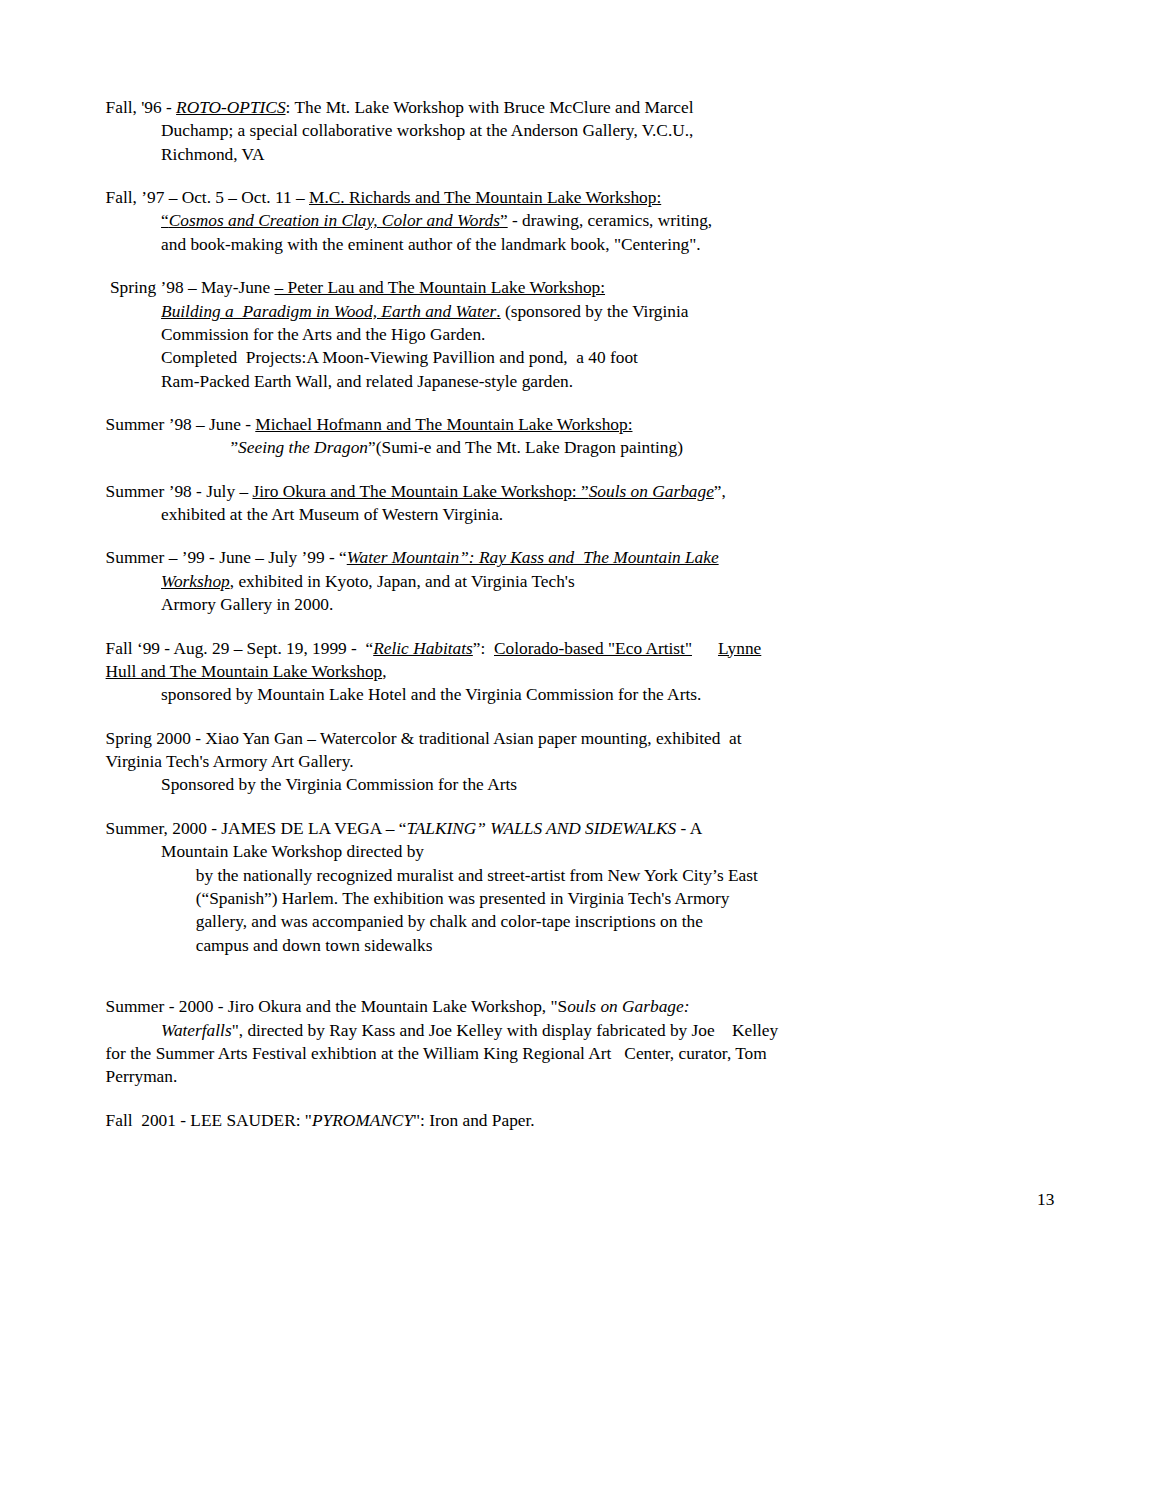Fall, '96 - ROTO-OPTICS: The Mt. Lake Workshop with Bruce McClure and Marcel
Duchamp; a special collaborative workshop at the Anderson Gallery, V.C.U.,
Richmond, VA
Fall, ’97 – Oct. 5 – Oct. 11 – M.C. Richards and The Mountain Lake Workshop:
“Cosmos and Creation in Clay, Color and Words” - drawing, ceramics, writing,
and book-making with the eminent author of the landmark book, "Centering".
Spring ’98 – May-June – Peter Lau and The Mountain Lake Workshop:
Building a Paradigm in Wood, Earth and Water. (sponsored by the Virginia
Commission for the Arts and the Higo Garden.
Completed Projects:A Moon-Viewing Pavillion and pond, a 40 foot
Ram-Packed Earth Wall, and related Japanese-style garden.
Summer ’98 – June - Michael Hofmann and The Mountain Lake Workshop:
”Seeing the Dragon”(Sumi-e and The Mt. Lake Dragon painting)
Summer ’98 - July – Jiro Okura and The Mountain Lake Workshop: ”Souls on Garbage”,
exhibited at the Art Museum of Western Virginia.
Summer – ’99 - June – July ’99 - “Water Mountain”: Ray Kass and The Mountain Lake
Workshop, exhibited in Kyoto, Japan, and at Virginia Tech's
Armory Gallery in 2000.
Fall ‘99 - Aug. 29 – Sept. 19, 1999 - “Relic Habitats”: Colorado-based "Eco Artist" Lynne
Hull and The Mountain Lake Workshop,
sponsored by Mountain Lake Hotel and the Virginia Commission for the Arts.
Spring 2000 - Xiao Yan Gan – Watercolor & traditional Asian paper mounting, exhibited at
Virginia Tech's Armory Art Gallery.
Sponsored by the Virginia Commission for the Arts
Summer, 2000 - JAMES DE LA VEGA – “TALKING” WALLS AND SIDEWALKS - A
Mountain Lake Workshop directed by
by the nationally recognized muralist and street-artist from New York City’s East
(“Spanish”) Harlem. The exhibition was presented in Virginia Tech's Armory
gallery, and was accompanied by chalk and color-tape inscriptions on the
campus and down town sidewalks
Summer - 2000 - Jiro Okura and the Mountain Lake Workshop, "Souls on Garbage:
Waterfalls", directed by Ray Kass and Joe Kelley with display fabricated by Joe Kelley
for the Summer Arts Festival exhibtion at the William King Regional Art Center, curator, Tom
Perryman.
Fall 2001 - LEE SAUDER: "PYROMANCY": Iron and Paper.
13